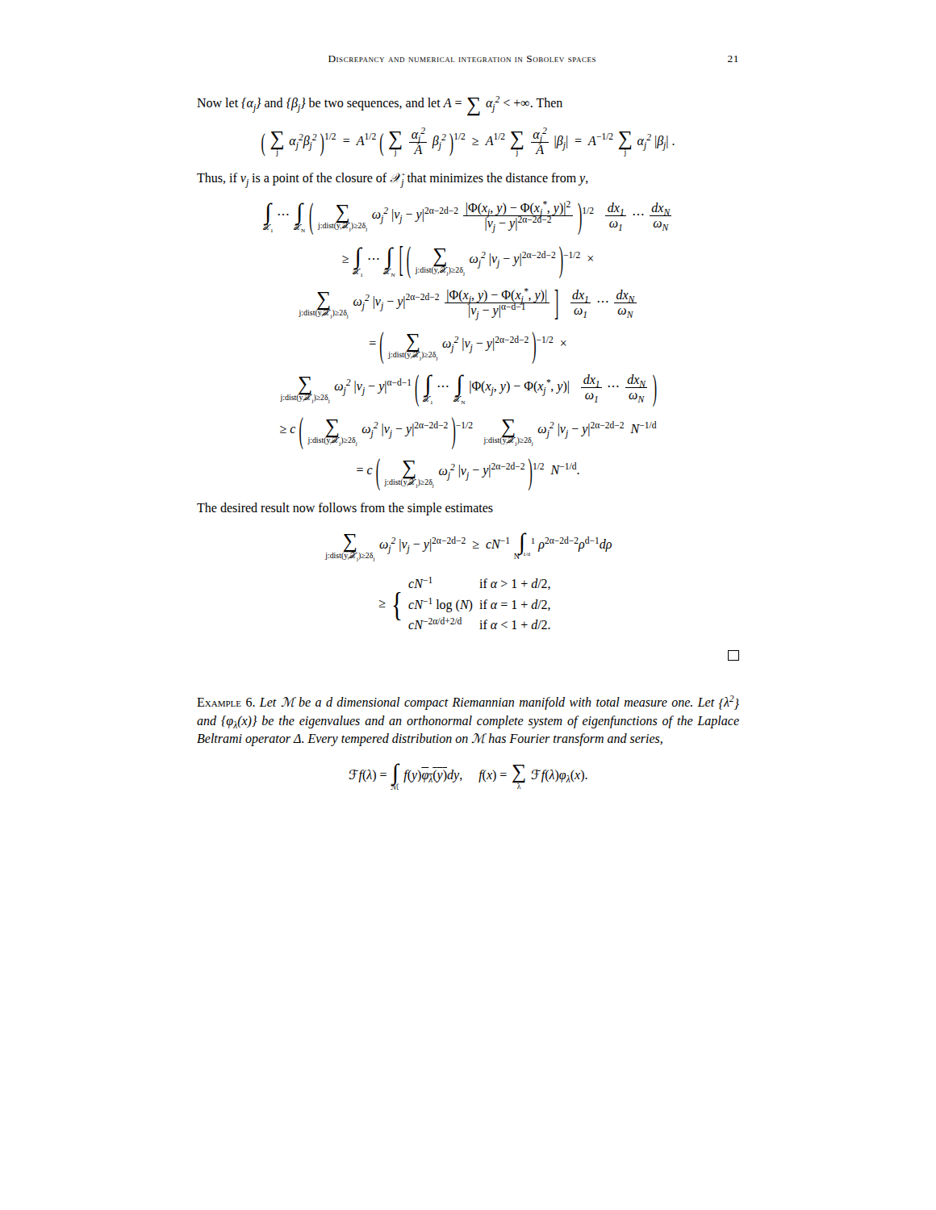Discrepancy and numerical integration in Sobolev spaces 21
Now let {αj} and {βj} be two sequences, and let A = ∑ αj2 < +∞. Then
( ∑j αj2βj2 )1/2 = A1/2 ( ∑j αj2 A βj2 )1/2 ≥ A1/2 ∑j αj2 A |βj| = A−1/2 ∑j αj2 |βj| .
Thus, if vj is a point of the closure of 𝒳j that minimizes the distance from y,
∫𝒳1 ⋯ ∫𝒳N ( ∑j:dist(y,𝒳j)≥2δj ωj2 |vj − y|2α−2d−2 |Φ(xj, y) − Φ(xj*, y)|2 |vj − y|2α−2d−2 )1/2 dx1 ω1 ⋯ dxN ωN
≥ ∫𝒳1 ⋯ ∫𝒳N [ ( ∑j:dist(y,𝒳j)≥2δj ωj2 |vj − y|2α−2d−2 )−1/2 ×
∑j:dist(y,𝒳j)≥2δj ωj2 |vj − y|2α−2d−2 |Φ(xj, y) − Φ(xj*, y)| |vj − y|α−d−1 ] dx1 ω1 ⋯ dxN ωN
= ( ∑j:dist(y,𝒳j)≥2δj ωj2 |vj − y|2α−2d−2 )−1/2 ×
∑j:dist(y,𝒳j)≥2δj ωj2 |vj − y|α−d−1 ( ∫𝒳1 ⋯ ∫𝒳N |Φ(xj, y) − Φ(xj*, y)| dx1 ω1 ⋯ dxN ωN )
≥ c ( ∑j:dist(y,𝒳j)≥2δj ωj2 |vj − y|2α−2d−2 )−1/2 ∑j:dist(y,𝒳j)≥2δj ωj2 |vj − y|2α−2d−2 N−1/d
= c ( ∑j:dist(y,𝒳j)≥2δj ωj2 |vj − y|2α−2d−2 )1/2 N−1/d.
The desired result now follows from the simple estimates
∑j:dist(y,𝒳j)≥2δj ωj2 |vj − y|2α−2d−2 ≥ cN−1 ∫N−1/d1 ρ2α−2d−2ρd−1dρ
≥ {
| cN −1 | if α > 1 + d /2, |
| cN −1 log ( N ) | if α = 1 + d /2, |
| cN −2α/d+2/d | if α < 1 + d /2. |
Example 6. Let ℳ be a d dimensional compact Riemannian manifold with total measure one. Let {λ2} and {φλ(x)} be the eigenvalues and an orthonormal complete system of eigenfunctions of the Laplace Beltrami operator Δ. Every tempered distribution on ℳ has Fourier transform and series,
ℱf(λ) = ∫ℳ f(y)φλ(y) dy, f(x) = ∑λ ℱf(λ)φλ(x).